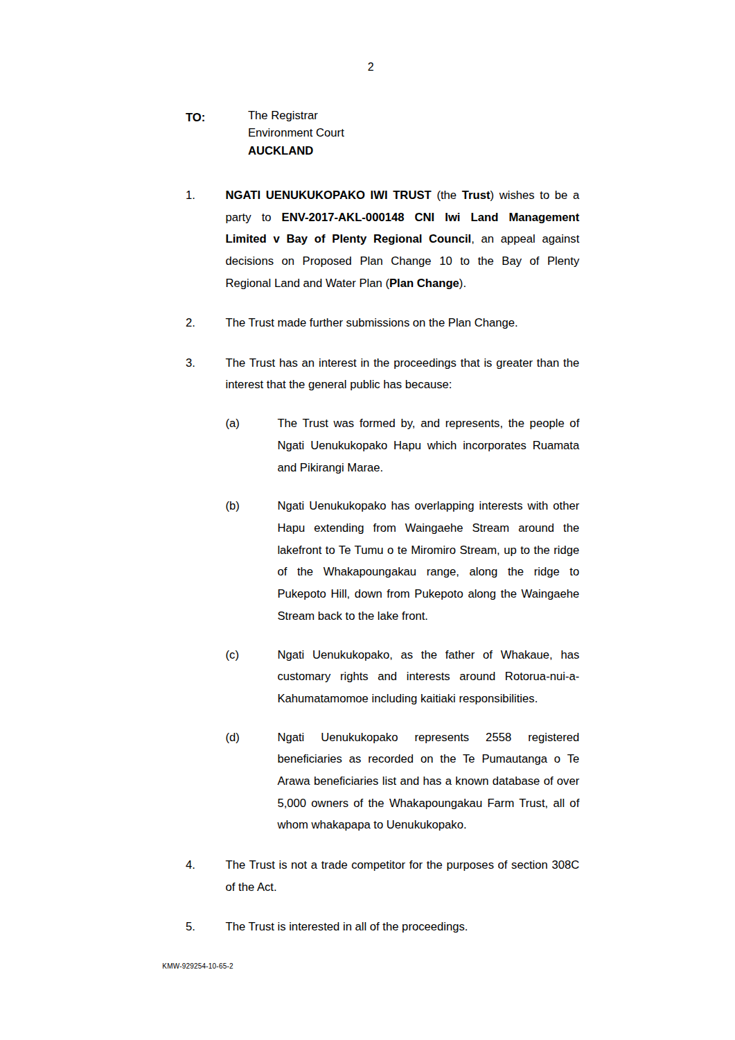2
TO:
The Registrar
Environment Court
AUCKLAND
NGATI UENUKUKOPAKO IWI TRUST (the Trust) wishes to be a party to ENV-2017-AKL-000148 CNI Iwi Land Management Limited v Bay of Plenty Regional Council, an appeal against decisions on Proposed Plan Change 10 to the Bay of Plenty Regional Land and Water Plan (Plan Change).
The Trust made further submissions on the Plan Change.
The Trust has an interest in the proceedings that is greater than the interest that the general public has because:
The Trust was formed by, and represents, the people of Ngati Uenukukopako Hapu which incorporates Ruamata and Pikirangi Marae.
Ngati Uenukukopako has overlapping interests with other Hapu extending from Waingaehe Stream around the lakefront to Te Tumu o te Miromiro Stream, up to the ridge of the Whakapoungakau range, along the ridge to Pukepoto Hill, down from Pukepoto along the Waingaehe Stream back to the lake front.
Ngati Uenukukopako, as the father of Whakaue, has customary rights and interests around Rotorua-nui-a-Kahumatamomoe including kaitiaki responsibilities.
Ngati Uenukukopako represents 2558 registered beneficiaries as recorded on the Te Pumautanga o Te Arawa beneficiaries list and has a known database of over 5,000 owners of the Whakapoungakau Farm Trust, all of whom whakapapa to Uenukukopako.
The Trust is not a trade competitor for the purposes of section 308C of the Act.
The Trust is interested in all of the proceedings.
KMW-929254-10-65-2